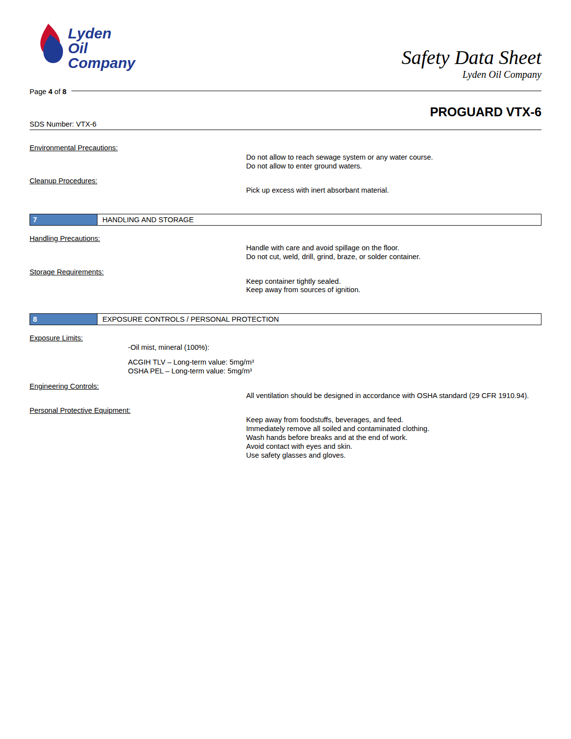Lyden Oil Company
Safety Data Sheet
Lyden Oil Company
Page 4 of 8
PROGUARD VTX-6
SDS Number: VTX-6
Environmental Precautions:
Do not allow to reach sewage system or any water course.
Do not allow to enter ground waters.
Cleanup Procedures:
Pick up excess with inert absorbant material.
7
HANDLING AND STORAGE
Handling Precautions:
Handle with care and avoid spillage on the floor.
Do not cut, weld, drill, grind, braze, or solder container.
Storage Requirements:
Keep container tightly sealed.
Keep away from sources of ignition.
8
EXPOSURE CONTROLS / PERSONAL PROTECTION
Exposure Limits:
-Oil mist, mineral (100%):
ACGIH TLV – Long-term value: 5mg/m³
OSHA PEL – Long-term value: 5mg/m³
Engineering Controls:
All ventilation should be designed in accordance with OSHA standard (29 CFR 1910.94).
Personal Protective Equipment:
Keep away from foodstuffs, beverages, and feed.
Immediately remove all soiled and contaminated clothing.
Wash hands before breaks and at the end of work.
Avoid contact with eyes and skin.
Use safety glasses and gloves.